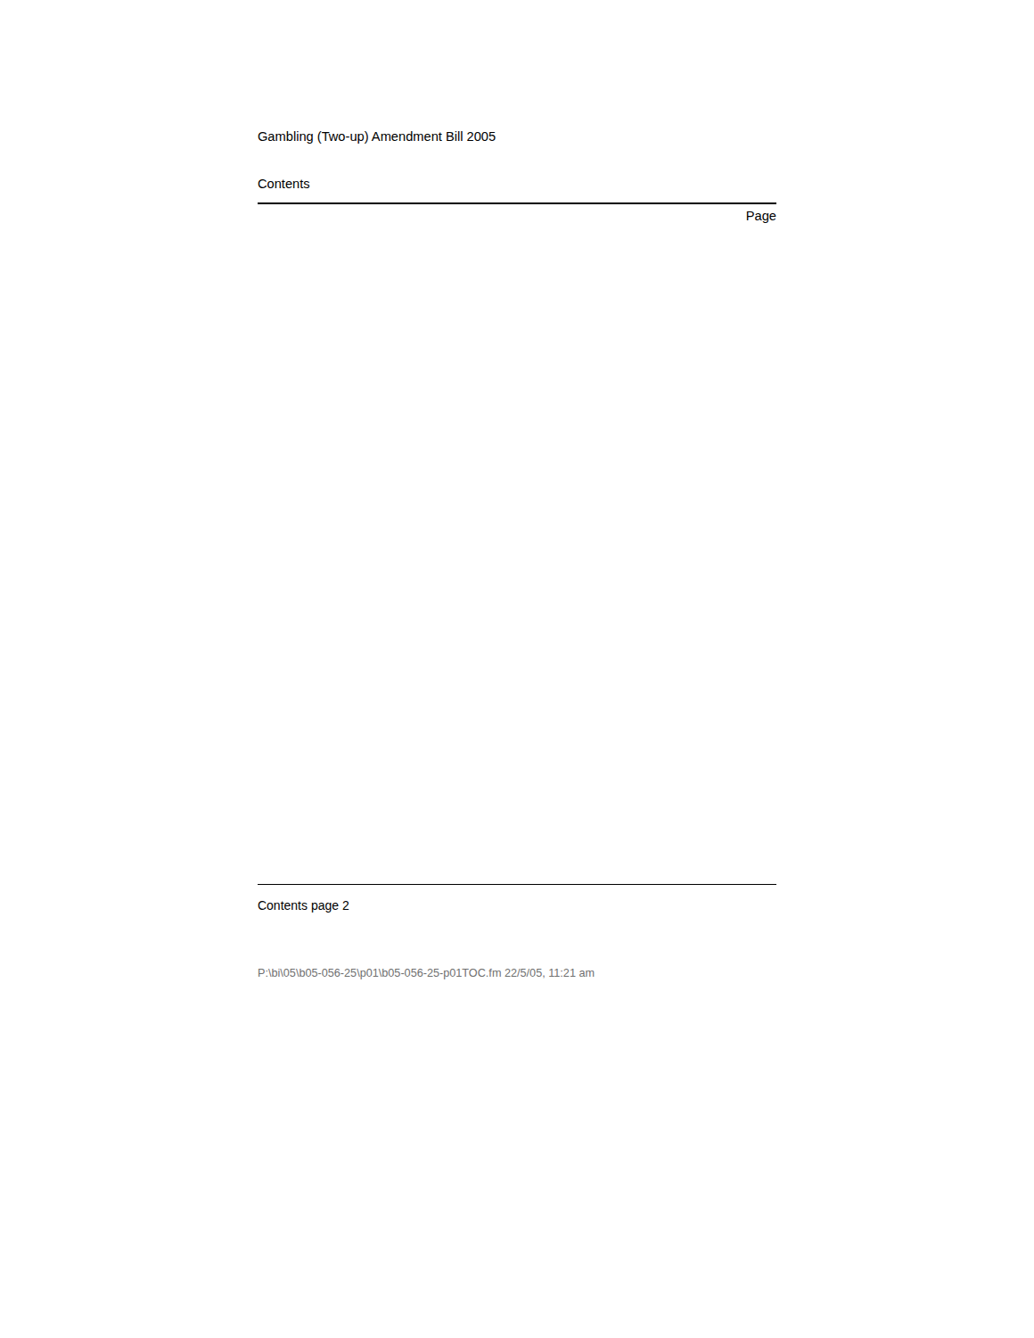Gambling (Two-up) Amendment Bill 2005
Contents
Page
Contents page 2
P:\bi\05\b05-056-25\p01\b05-056-25-p01TOC.fm 22/5/05, 11:21 am